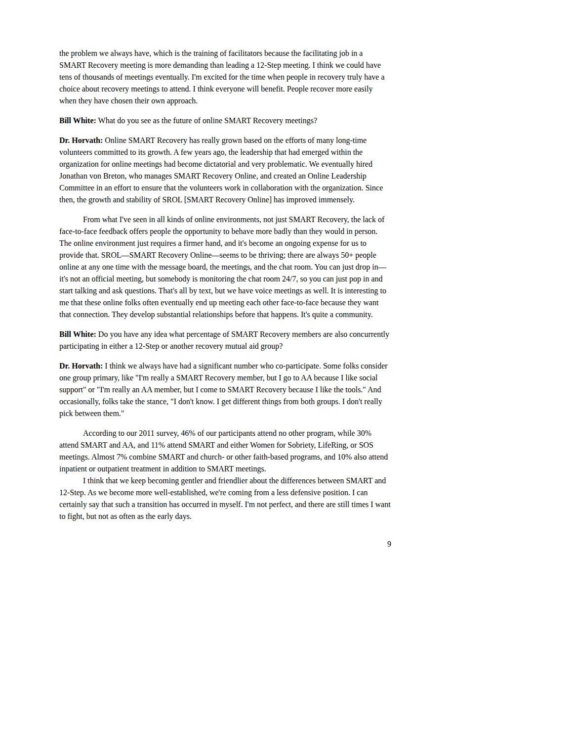the problem we always have, which is the training of facilitators because the facilitating job in a SMART Recovery meeting is more demanding than leading a 12-Step meeting. I think we could have tens of thousands of meetings eventually. I'm excited for the time when people in recovery truly have a choice about recovery meetings to attend. I think everyone will benefit. People recover more easily when they have chosen their own approach.
Bill White: What do you see as the future of online SMART Recovery meetings?
Dr. Horvath: Online SMART Recovery has really grown based on the efforts of many long-time volunteers committed to its growth. A few years ago, the leadership that had emerged within the organization for online meetings had become dictatorial and very problematic. We eventually hired Jonathan von Breton, who manages SMART Recovery Online, and created an Online Leadership Committee in an effort to ensure that the volunteers work in collaboration with the organization. Since then, the growth and stability of SROL [SMART Recovery Online] has improved immensely.
From what I've seen in all kinds of online environments, not just SMART Recovery, the lack of face-to-face feedback offers people the opportunity to behave more badly than they would in person. The online environment just requires a firmer hand, and it's become an ongoing expense for us to provide that. SROL—SMART Recovery Online—seems to be thriving; there are always 50+ people online at any one time with the message board, the meetings, and the chat room. You can just drop in—it's not an official meeting, but somebody is monitoring the chat room 24/7, so you can just pop in and start talking and ask questions. That's all by text, but we have voice meetings as well. It is interesting to me that these online folks often eventually end up meeting each other face-to-face because they want that connection. They develop substantial relationships before that happens. It's quite a community.
Bill White: Do you have any idea what percentage of SMART Recovery members are also concurrently participating in either a 12-Step or another recovery mutual aid group?
Dr. Horvath: I think we always have had a significant number who co-participate. Some folks consider one group primary, like "I'm really a SMART Recovery member, but I go to AA because I like social support" or "I'm really an AA member, but I come to SMART Recovery because I like the tools." And occasionally, folks take the stance, "I don't know. I get different things from both groups. I don't really pick between them."
According to our 2011 survey, 46% of our participants attend no other program, while 30% attend SMART and AA, and 11% attend SMART and either Women for Sobriety, LifeRing, or SOS meetings. Almost 7% combine SMART and church- or other faith-based programs, and 10% also attend inpatient or outpatient treatment in addition to SMART meetings.
I think that we keep becoming gentler and friendlier about the differences between SMART and 12-Step. As we become more well-established, we're coming from a less defensive position. I can certainly say that such a transition has occurred in myself. I'm not perfect, and there are still times I want to fight, but not as often as the early days.
9